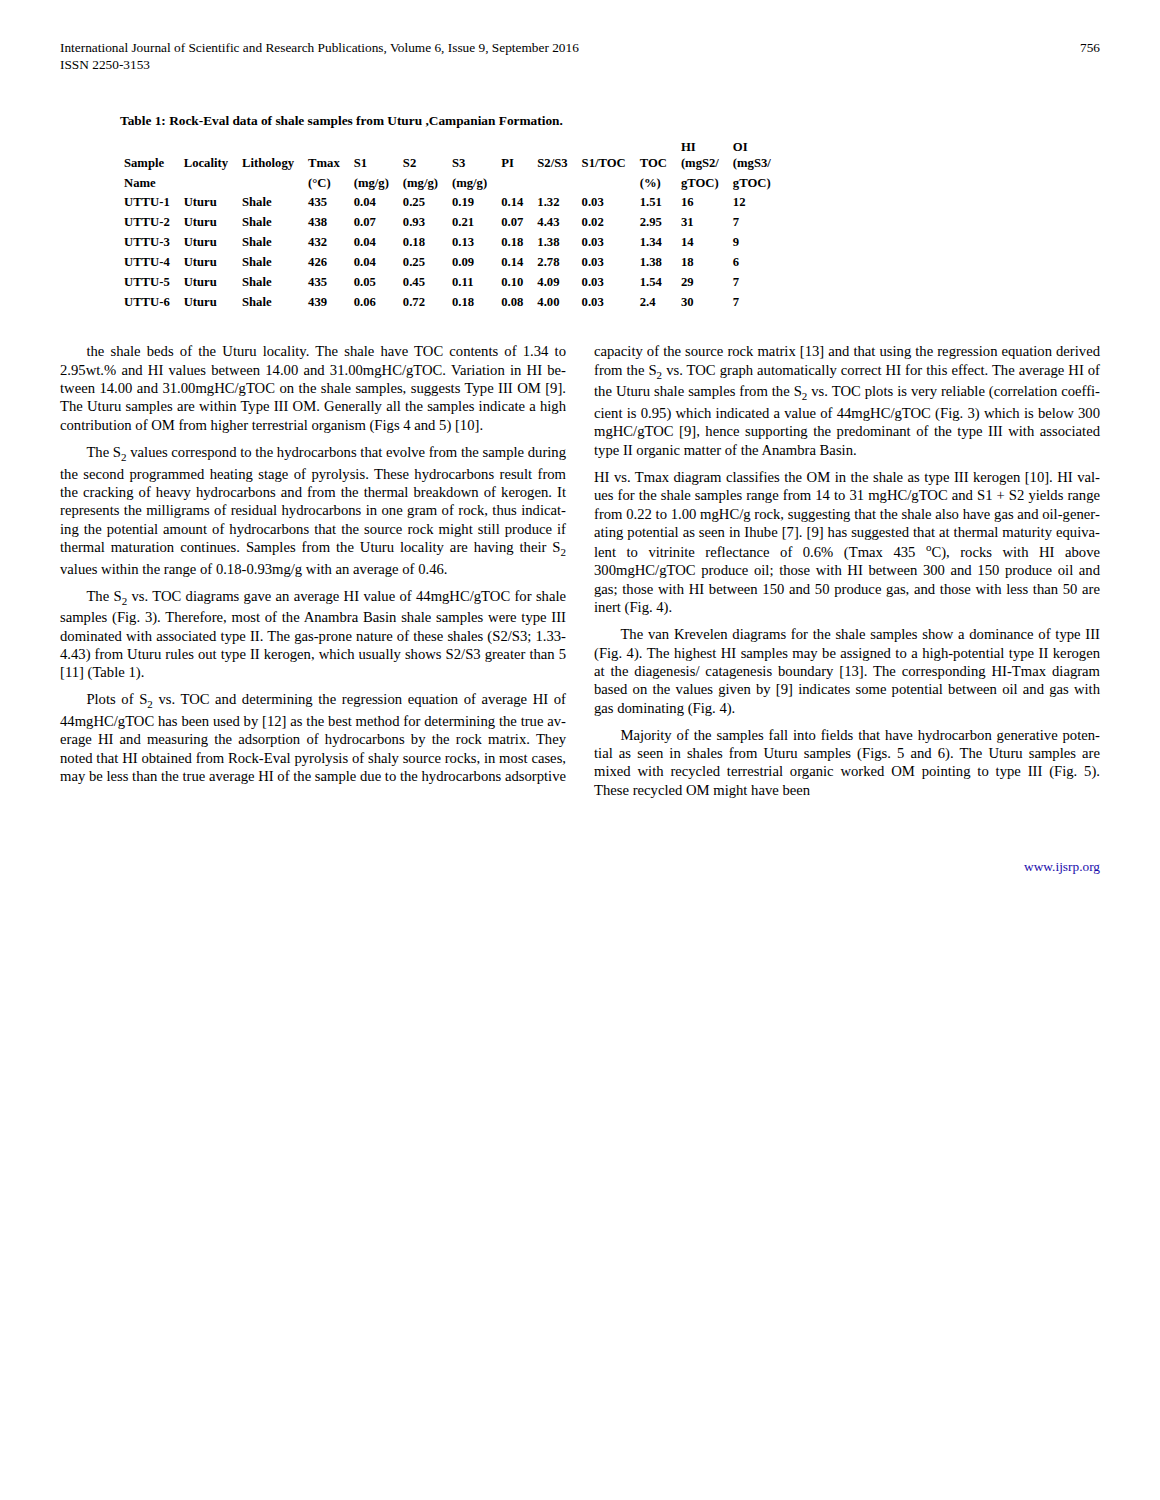International Journal of Scientific and Research Publications, Volume 6, Issue 9, September 2016
ISSN 2250-3153
756
Table 1: Rock-Eval data of shale samples from Uturu ,Campanian Formation.
| Sample | Locality | Lithology | Tmax | S1 | S2 | S3 | PI | S2/S3 | S1/TOC | TOC | HI (mgS2/ | OI (mgS3/ |
| --- | --- | --- | --- | --- | --- | --- | --- | --- | --- | --- | --- | --- |
| Name | | | (°C) | (mg/g) | (mg/g) | (mg/g) | | | | (%) | gTOC) | gTOC) |
| UTTU-1 | Uturu | Shale | 435 | 0.04 | 0.25 | 0.19 | 0.14 | 1.32 | 0.03 | 1.51 | 16 | 12 |
| UTTU-2 | Uturu | Shale | 438 | 0.07 | 0.93 | 0.21 | 0.07 | 4.43 | 0.02 | 2.95 | 31 | 7 |
| UTTU-3 | Uturu | Shale | 432 | 0.04 | 0.18 | 0.13 | 0.18 | 1.38 | 0.03 | 1.34 | 14 | 9 |
| UTTU-4 | Uturu | Shale | 426 | 0.04 | 0.25 | 0.09 | 0.14 | 2.78 | 0.03 | 1.38 | 18 | 6 |
| UTTU-5 | Uturu | Shale | 435 | 0.05 | 0.45 | 0.11 | 0.10 | 4.09 | 0.03 | 1.54 | 29 | 7 |
| UTTU-6 | Uturu | Shale | 439 | 0.06 | 0.72 | 0.18 | 0.08 | 4.00 | 0.03 | 2.4 | 30 | 7 |
the shale beds of the Uturu locality. The shale have TOC contents of 1.34 to 2.95wt.% and HI values between 14.00 and 31.00mgHC/gTOC. Variation in HI between 14.00 and 31.00mgHC/gTOC on the shale samples, suggests Type III OM [9]. The Uturu samples are within Type III OM. Generally all the samples indicate a high contribution of OM from higher terrestrial organism (Figs 4 and 5) [10].
The S2 values correspond to the hydrocarbons that evolve from the sample during the second programmed heating stage of pyrolysis. These hydrocarbons result from the cracking of heavy hydrocarbons and from the thermal breakdown of kerogen. It represents the milligrams of residual hydrocarbons in one gram of rock, thus indicating the potential amount of hydrocarbons that the source rock might still produce if thermal maturation continues. Samples from the Uturu locality are having their S2 values within the range of 0.18-0.93mg/g with an average of 0.46.
The S2 vs. TOC diagrams gave an average HI value of 44mgHC/gTOC for shale samples (Fig. 3). Therefore, most of the Anambra Basin shale samples were type III dominated with associated type II. The gas-prone nature of these shales (S2/S3; 1.33-4.43) from Uturu rules out type II kerogen, which usually shows S2/S3 greater than 5 [11] (Table 1).
Plots of S2 vs. TOC and determining the regression equation of average HI of 44mgHC/gTOC has been used by [12] as the best method for determining the true average HI and measuring the adsorption of hydrocarbons by the rock matrix. They noted that HI obtained from Rock-Eval pyrolysis of shaly source rocks, in most cases, may be less than the true average HI of the sample due to the hydrocarbons adsorptive capacity of the source rock matrix [13] and that using the regression equation derived from the S2 vs. TOC graph automatically correct HI for this effect. The average HI of the Uturu shale samples from the S2 vs. TOC plots is very reliable (correlation coefficient is 0.95) which indicated a value of 44mgHC/gTOC (Fig. 3) which is below 300 mgHC/gTOC [9], hence supporting the predominant of the type III with associated type II organic matter of the Anambra Basin.
HI vs. Tmax diagram classifies the OM in the shale as type III kerogen [10]. HI values for the shale samples range from 14 to 31 mgHC/gTOC and S1 + S2 yields range from 0.22 to 1.00 mgHC/g rock, suggesting that the shale also have gas and oil-generating potential as seen in Ihube [7]. [9] has suggested that at thermal maturity equivalent to vitrinite reflectance of 0.6% (Tmax 435 oC), rocks with HI above 300mgHC/gTOC produce oil; those with HI between 300 and 150 produce oil and gas; those with HI between 150 and 50 produce gas, and those with less than 50 are inert (Fig. 4).
The van Krevelen diagrams for the shale samples show a dominance of type III (Fig. 4). The highest HI samples may be assigned to a high-potential type II kerogen at the diagenesis/ catagenesis boundary [13]. The corresponding HI-Tmax diagram based on the values given by [9] indicates some potential between oil and gas with gas dominating (Fig. 4).
Majority of the samples fall into fields that have hydrocarbon generative potential as seen in shales from Uturu samples (Figs. 5 and 6). The Uturu samples are mixed with recycled terrestrial organic worked OM pointing to type III (Fig. 5). These recycled OM might have been
www.ijsrp.org